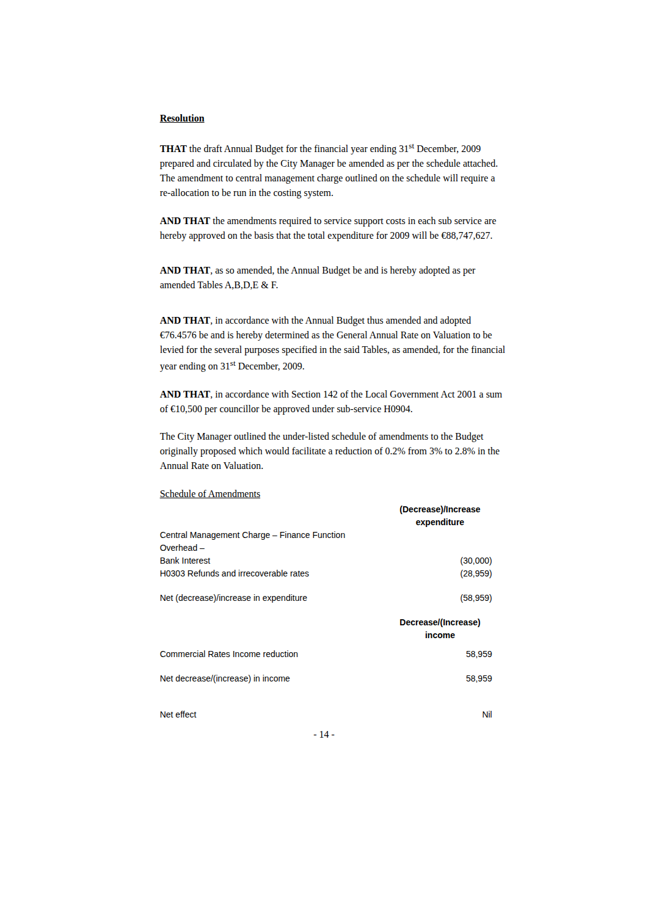Resolution
THAT the draft Annual Budget for the financial year ending 31st December, 2009 prepared and circulated by the City Manager be amended as per the schedule attached. The amendment to central management charge outlined on the schedule will require a re-allocation to be run in the costing system.
AND THAT the amendments required to service support costs in each sub service are hereby approved on the basis that the total expenditure for 2009 will be €88,747,627.
AND THAT, as so amended, the Annual Budget be and is hereby adopted as per amended Tables A,B,D,E & F.
AND THAT, in accordance with the Annual Budget thus amended and adopted €76.4576 be and is hereby determined as the General Annual Rate on Valuation to be levied for the several purposes specified in the said Tables, as amended, for the financial year ending on 31st December, 2009.
AND THAT, in accordance with Section 142 of the Local Government Act 2001 a sum of €10,500 per councillor be approved under sub-service H0904.
The City Manager outlined the under-listed schedule of amendments to the Budget originally proposed which would facilitate a reduction of 0.2% from 3% to 2.8% in the Annual Rate on Valuation.
Schedule of Amendments
| | (Decrease)/Increase expenditure |
| Central Management Charge – Finance Function Overhead – Bank Interest | (30,000) |
| H0303 Refunds and irrecoverable rates | (28,959) |
| Net (decrease)/increase in expenditure | (58,959) |
| | Decrease/(Increase) income |
| Commercial Rates Income reduction | 58,959 |
| Net decrease/(increase) in income | 58,959 |
| Net effect | Nil |
- 14 -